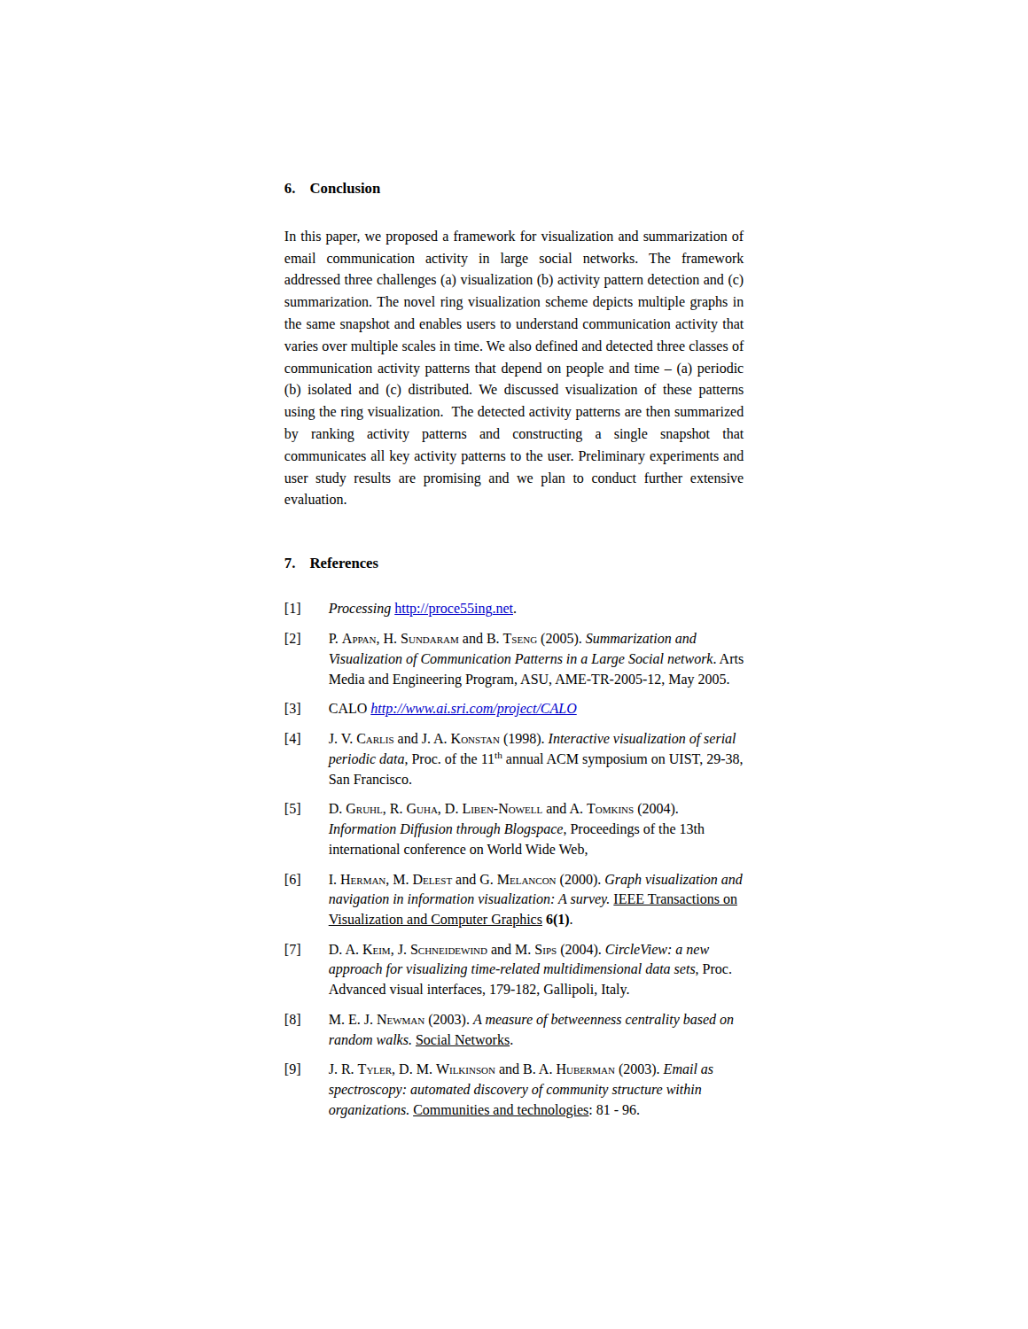6. Conclusion
In this paper, we proposed a framework for visualization and summarization of email communication activity in large social networks. The framework addressed three challenges (a) visualization (b) activity pattern detection and (c) summarization. The novel ring visualization scheme depicts multiple graphs in the same snapshot and enables users to understand communication activity that varies over multiple scales in time. We also defined and detected three classes of communication activity patterns that depend on people and time – (a) periodic (b) isolated and (c) distributed. We discussed visualization of these patterns using the ring visualization. The detected activity patterns are then summarized by ranking activity patterns and constructing a single snapshot that communicates all key activity patterns to the user. Preliminary experiments and user study results are promising and we plan to conduct further extensive evaluation.
7. References
[1] Processing http://proce55ing.net.
[2] P. Appan, H. Sundaram and B. Tseng (2005). Summarization and Visualization of Communication Patterns in a Large Social network. Arts Media and Engineering Program, ASU, AME-TR-2005-12, May 2005.
[3] CALO http://www.ai.sri.com/project/CALO
[4] J. V. Carlis and J. A. Konstan (1998). Interactive visualization of serial periodic data, Proc. of the 11th annual ACM symposium on UIST, 29-38, San Francisco.
[5] D. Gruhl, R. Guha, D. Liben-Nowell and A. Tomkins (2004). Information Diffusion through Blogspace, Proceedings of the 13th international conference on World Wide Web,
[6] I. Herman, M. Delest and G. Melancon (2000). Graph visualization and navigation in information visualization: A survey. IEEE Transactions on Visualization and Computer Graphics 6(1).
[7] D. A. Keim, J. Schneidewind and M. Sips (2004). CircleView: a new approach for visualizing time-related multidimensional data sets, Proc. Advanced visual interfaces, 179-182, Gallipoli, Italy.
[8] M. E. J. Newman (2003). A measure of betweenness centrality based on random walks. Social Networks.
[9] J. R. Tyler, D. M. Wilkinson and B. A. Huberman (2003). Email as spectroscopy: automated discovery of community structure within organizations. Communities and technologies: 81 - 96.